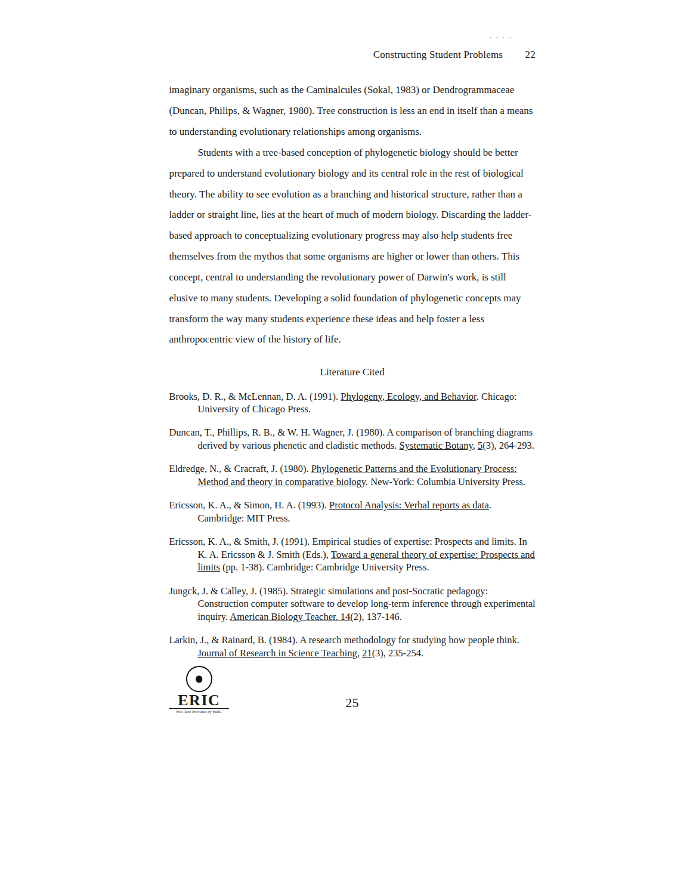. . . .
Constructing Student Problems22
imaginary organisms, such as the Caminalcules (Sokal, 1983) or Dendrogrammaceae (Duncan, Philips, & Wagner, 1980). Tree construction is less an end in itself than a means to understanding evolutionary relationships among organisms.
Students with a tree-based conception of phylogenetic biology should be better prepared to understand evolutionary biology and its central role in the rest of biological theory. The ability to see evolution as a branching and historical structure, rather than a ladder or straight line, lies at the heart of much of modern biology. Discarding the ladder-based approach to conceptualizing evolutionary progress may also help students free themselves from the mythos that some organisms are higher or lower than others. This concept, central to understanding the revolutionary power of Darwin's work, is still elusive to many students. Developing a solid foundation of phylogenetic concepts may transform the way many students experience these ideas and help foster a less anthropocentric view of the history of life.
Literature Cited
Brooks, D. R., & McLennan, D. A. (1991). Phylogeny, Ecology, and Behavior. Chicago: University of Chicago Press.
Duncan, T., Phillips, R. B., & W. H. Wagner, J. (1980). A comparison of branching diagrams derived by various phenetic and cladistic methods. Systematic Botany, 5(3), 264-293.
Eldredge, N., & Cracraft, J. (1980). Phylogenetic Patterns and the Evolutionary Process: Method and theory in comparative biology. New-York: Columbia University Press.
Ericsson, K. A., & Simon, H. A. (1993). Protocol Analysis: Verbal reports as data. Cambridge: MIT Press.
Ericsson, K. A., & Smith, J. (1991). Empirical studies of expertise: Prospects and limits. In K. A. Ericsson & J. Smith (Eds.), Toward a general theory of expertise: Prospects and limits (pp. 1-38). Cambridge: Cambridge University Press.
Jungck, J. & Calley, J. (1985). Strategic simulations and post-Socratic pedagogy: Construction computer software to develop long-term inference through experimental inquiry. American Biology Teacher. 14(2), 137-146.
Larkin, J., & Rainard, B. (1984). A research methodology for studying how people think. Journal of Research in Science Teaching, 21(3), 235-254.
ERIC
Full Text Provided by ERIC
25